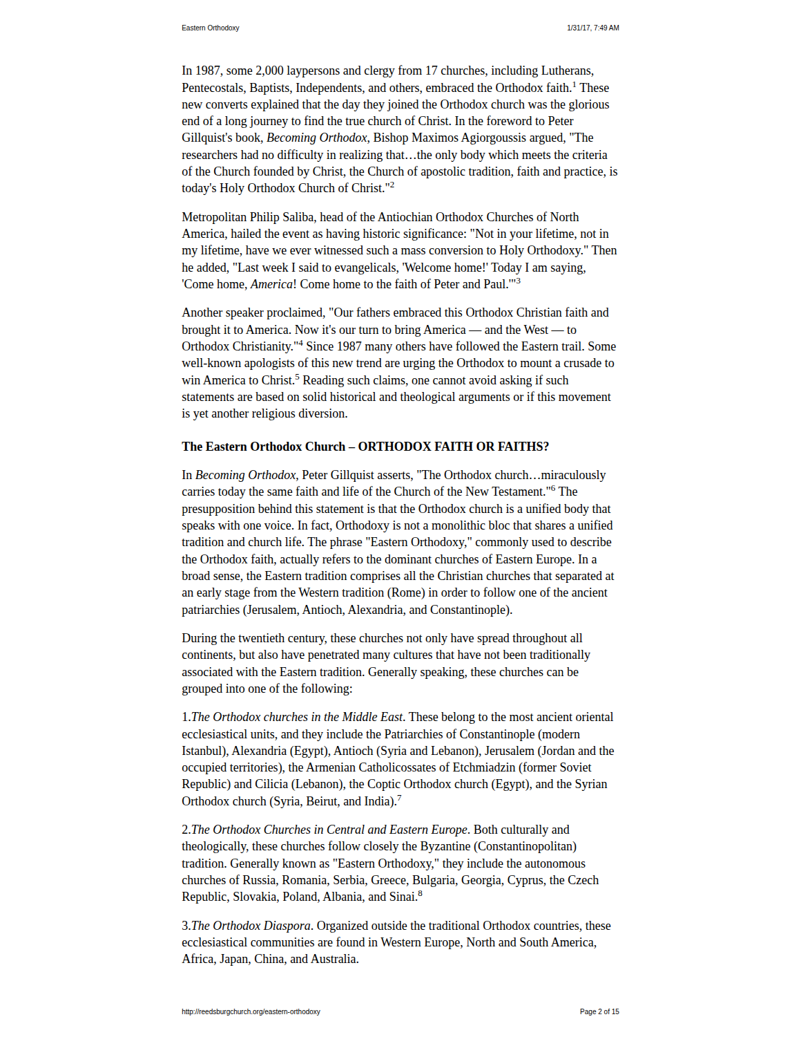Eastern Orthodoxy 1/31/17, 7:49 AM
In 1987, some 2,000 laypersons and clergy from 17 churches, including Lutherans, Pentecostals, Baptists, Independents, and others, embraced the Orthodox faith.1 These new converts explained that the day they joined the Orthodox church was the glorious end of a long journey to find the true church of Christ. In the foreword to Peter Gillquist's book, Becoming Orthodox, Bishop Maximos Agiorgoussis argued, "The researchers had no difficulty in realizing that…the only body which meets the criteria of the Church founded by Christ, the Church of apostolic tradition, faith and practice, is today's Holy Orthodox Church of Christ."2
Metropolitan Philip Saliba, head of the Antiochian Orthodox Churches of North America, hailed the event as having historic significance: "Not in your lifetime, not in my lifetime, have we ever witnessed such a mass conversion to Holy Orthodoxy." Then he added, "Last week I said to evangelicals, 'Welcome home!' Today I am saying, 'Come home, America! Come home to the faith of Peter and Paul.'"3
Another speaker proclaimed, "Our fathers embraced this Orthodox Christian faith and brought it to America. Now it's our turn to bring America — and the West — to Orthodox Christianity."4 Since 1987 many others have followed the Eastern trail. Some well-known apologists of this new trend are urging the Orthodox to mount a crusade to win America to Christ.5 Reading such claims, one cannot avoid asking if such statements are based on solid historical and theological arguments or if this movement is yet another religious diversion.
The Eastern Orthodox Church – ORTHODOX FAITH OR FAITHS?
In Becoming Orthodox, Peter Gillquist asserts, "The Orthodox church…miraculously carries today the same faith and life of the Church of the New Testament."6 The presupposition behind this statement is that the Orthodox church is a unified body that speaks with one voice. In fact, Orthodoxy is not a monolithic bloc that shares a unified tradition and church life. The phrase "Eastern Orthodoxy," commonly used to describe the Orthodox faith, actually refers to the dominant churches of Eastern Europe. In a broad sense, the Eastern tradition comprises all the Christian churches that separated at an early stage from the Western tradition (Rome) in order to follow one of the ancient patriarchies (Jerusalem, Antioch, Alexandria, and Constantinople).
During the twentieth century, these churches not only have spread throughout all continents, but also have penetrated many cultures that have not been traditionally associated with the Eastern tradition. Generally speaking, these churches can be grouped into one of the following:
1.The Orthodox churches in the Middle East. These belong to the most ancient oriental ecclesiastical units, and they include the Patriarchies of Constantinople (modern Istanbul), Alexandria (Egypt), Antioch (Syria and Lebanon), Jerusalem (Jordan and the occupied territories), the Armenian Catholicossates of Etchmiadzin (former Soviet Republic) and Cilicia (Lebanon), the Coptic Orthodox church (Egypt), and the Syrian Orthodox church (Syria, Beirut, and India).7
2.The Orthodox Churches in Central and Eastern Europe. Both culturally and theologically, these churches follow closely the Byzantine (Constantinopolitan) tradition. Generally known as "Eastern Orthodoxy," they include the autonomous churches of Russia, Romania, Serbia, Greece, Bulgaria, Georgia, Cyprus, the Czech Republic, Slovakia, Poland, Albania, and Sinai.8
3.The Orthodox Diaspora. Organized outside the traditional Orthodox countries, these ecclesiastical communities are found in Western Europe, North and South America, Africa, Japan, China, and Australia.
http://reedsburgchurch.org/eastern-orthodoxy Page 2 of 15